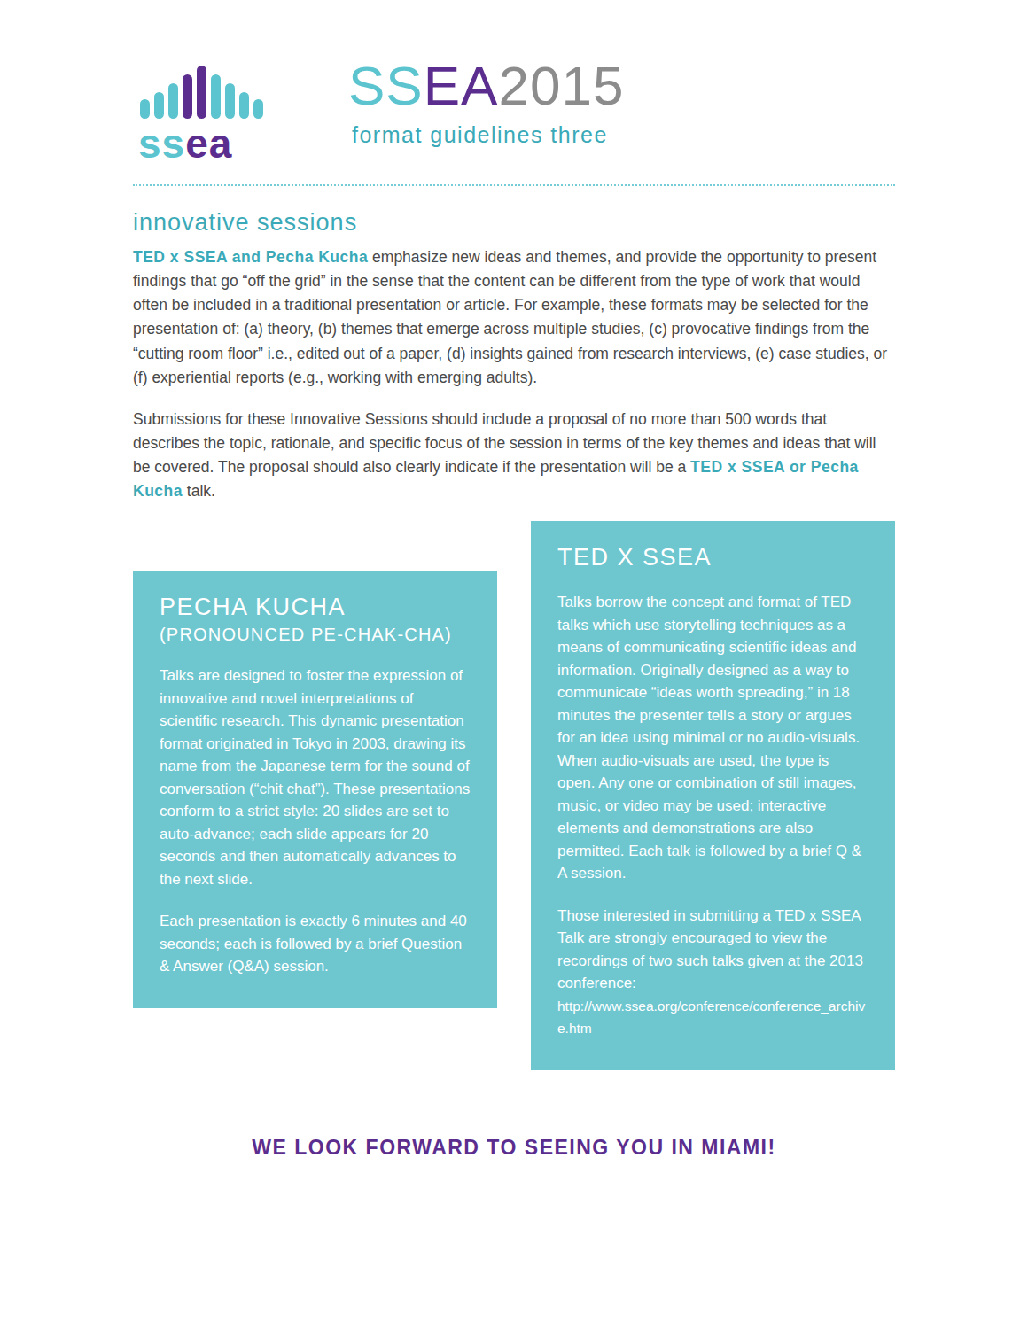ssea
SS EA 2015
format guidelines three
innovative sessions
TED x SSEA and Pecha Kucha emphasize new ideas and themes, and provide the opportunity to present findings that go “off the grid” in the sense that the content can be different from the type of work that would often be included in a traditional presentation or article. For example, these formats may be selected for the presentation of: (a) theory, (b) themes that emerge across multiple studies, (c) provocative findings from the “cutting room floor” i.e., edited out of a paper, (d) insights gained from research interviews, (e) case studies, or (f) experiential reports (e.g., working with emerging adults).
Submissions for these Innovative Sessions should include a proposal of no more than 500 words that describes the topic, rationale, and specific focus of the session in terms of the key themes and ideas that will be covered. The proposal should also clearly indicate if the presentation will be a TED x SSEA or Pecha Kucha talk.
PECHA KUCHA (PRONOUNCED PE-CHAK-CHA)
Talks are designed to foster the expression of innovative and novel interpretations of scientific research. This dynamic presentation format originated in Tokyo in 2003, drawing its name from the Japanese term for the sound of conversation (“chit chat”). These presentations conform to a strict style: 20 slides are set to auto-advance; each slide appears for 20 seconds and then automatically advances to the next slide.
Each presentation is exactly 6 minutes and 40 seconds; each is followed by a brief Question & Answer (Q&A) session.
TED X SSEA
Talks borrow the concept and format of TED talks which use storytelling techniques as a means of communicating scientific ideas and information. Originally designed as a way to communicate “ideas worth spreading,” in 18 minutes the presenter tells a story or argues for an idea using minimal or no audio-visuals. When audio-visuals are used, the type is open. Any one or combination of still images, music, or video may be used; interactive elements and demonstrations are also permitted. Each talk is followed by a brief Q & A session.
Those interested in submitting a TED x SSEA Talk are strongly encouraged to view the recordings of two such talks given at the 2013 conference:
http://www.ssea.org/conference/conference_archive.htm
WE LOOK FORWARD TO SEEING YOU IN MIAMI!